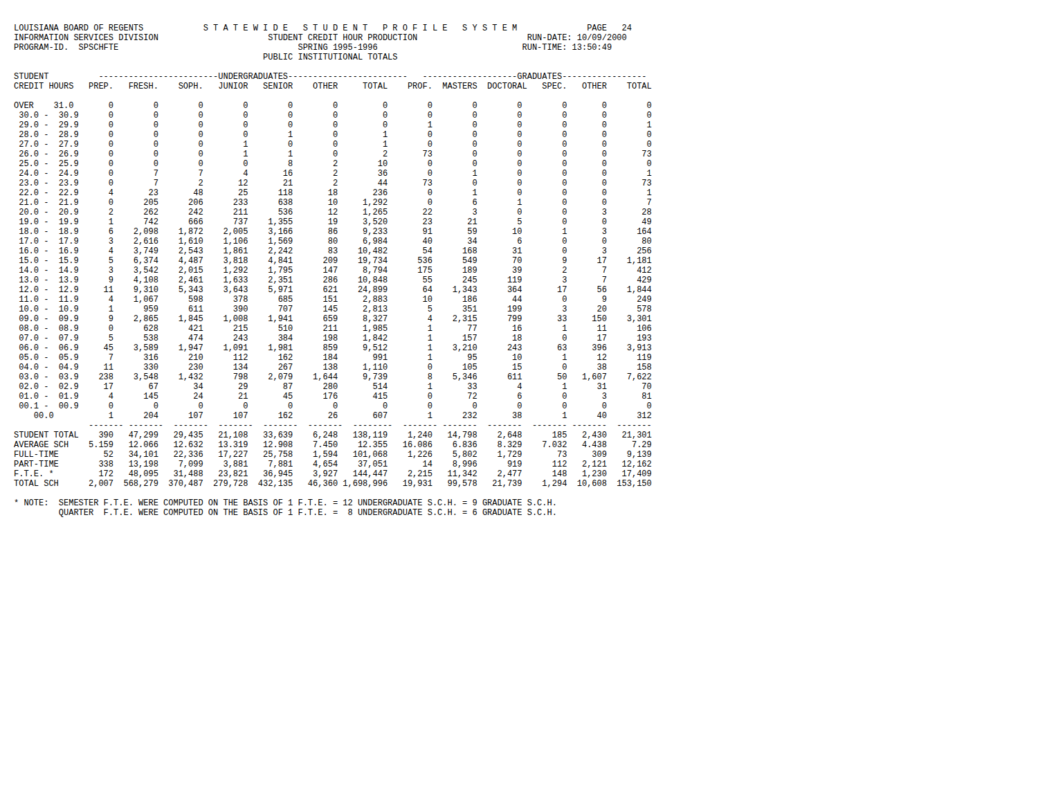LOUISIANA BOARD OF REGENTS S T A T E W I D E S T U D E N T P R O F I L E S Y S T E M PAGE 24 INFORMATION SERVICES DIVISION STUDENT CREDIT HOUR PRODUCTION RUN-DATE: 10/09/2000 PROGRAM-ID. SPSCHFTE SPRING 1995-1996 RUN-TIME: 13:50:49 PUBLIC INSTITUTIONAL TOTALS STUDENT ------------------------UNDERGRADUATES------------------------ -------------------GRADUATES----------------- CREDIT HOURS PREP. FRESH. SOPH. JUNIOR SENIOR OTHER TOTAL PROF. MASTERS DOCTORAL SPEC. OTHER TOTAL OVER 31.0 0 0 0 0 0 0 0 0 0 0 0 0 0 30.0 - 30.9 0 0 0 0 0 0 0 0 0 0 0 0 0 29.0 - 29.9 0 0 0 0 0 0 0 1 0 0 0 0 1 28.0 - 28.9 0 0 0 0 1 0 1 0 0 0 0 0 0 27.0 - 27.9 0 0 0 1 0 0 1 0 0 0 0 0 0 26.0 - 26.9 0 0 0 1 1 0 2 73 0 0 0 0 73 25.0 - 25.9 0 0 0 0 8 2 10 0 0 0 0 0 0 24.0 - 24.9 0 7 7 4 16 2 36 0 1 0 0 0 1 23.0 - 23.9 0 7 2 12 21 2 44 73 0 0 0 0 73 22.0 - 22.9 4 23 48 25 118 18 236 0 1 0 0 0 1 21.0 - 21.9 0 205 206 233 638 10 1,292 0 6 1 0 0 7 20.0 - 20.9 2 262 242 211 536 12 1,265 22 3 0 0 3 28 19.0 - 19.9 1 742 666 737 1,355 19 3,520 23 21 5 0 0 49 18.0 - 18.9 6 2,098 1,872 2,005 3,166 86 9,233 91 59 10 1 3 164 17.0 - 17.9 3 2,616 1,610 1,106 1,569 80 6,984 40 34 6 0 0 80 16.0 - 16.9 4 3,749 2,543 1,861 2,242 83 10,482 54 168 31 0 3 256 15.0 - 15.9 5 6,374 4,487 3,818 4,841 209 19,734 536 549 70 9 17 1,181 14.0 - 14.9 3 3,542 2,015 1,292 1,795 147 8,794 175 189 39 2 7 412 13.0 - 13.9 9 4,108 2,461 1,633 2,351 286 10,848 55 245 119 3 7 429 12.0 - 12.9 11 9,310 5,343 3,643 5,971 621 24,899 64 1,343 364 17 56 1,844 11.0 - 11.9 4 1,067 598 378 685 151 2,883 10 186 44 0 9 249 10.0 - 10.9 1 959 611 390 707 145 2,813 5 351 199 3 20 578 09.0 - 09.9 9 2,865 1,845 1,008 1,941 659 8,327 4 2,315 799 33 150 3,301 08.0 - 08.9 0 628 421 215 510 211 1,985 1 77 16 1 11 106 07.0 - 07.9 5 538 474 243 384 198 1,842 1 157 18 0 17 193 06.0 - 06.9 45 3,589 1,947 1,091 1,981 859 9,512 1 3,210 243 63 396 3,913 05.0 - 05.9 7 316 210 112 162 184 991 1 95 10 1 12 119 04.0 - 04.9 11 330 230 134 267 138 1,110 0 105 15 0 38 158 03.0 - 03.9 238 3,548 1,432 798 2,079 1,644 9,739 8 5,346 611 50 1,607 7,622 02.0 - 02.9 17 67 34 29 87 280 514 1 33 4 1 31 70 01.0 - 01.9 4 145 24 21 45 176 415 0 72 6 0 3 81 00.1 - 00.9 0 0 0 0 0 0 0 0 0 0 0 0 0 00.0 1 204 107 107 162 26 607 1 232 38 1 40 312 ------- ------- ------- ------- ------- ------- -------- ------- ------- ------- ------- ------- ------- STUDENT TOTAL 390 47,299 29,435 21,108 33,639 6,248 138,119 1,240 14,798 2,648 185 2,430 21,301 AVERAGE SCH 5.159 12.066 12.632 13.319 12.908 7.450 12.355 16.086 6.836 8.329 7.032 4.438 7.29 FULL-TIME 52 34,101 22,336 17,227 25,758 1,594 101,068 1,226 5,802 1,729 73 309 9,139 PART-TIME 338 13,198 7,099 3,881 7,881 4,654 37,051 14 8,996 919 112 2,121 12,162 F.T.E. * 172 48,095 31,488 23,821 36,945 3,927 144,447 2,215 11,342 2,477 148 1,230 17,409 TOTAL SCH 2,007 568,279 370,487 279,728 432,135 46,360 1,698,996 19,931 99,578 21,739 1,294 10,608 153,150 * NOTE: SEMESTER F.T.E. WERE COMPUTED ON THE BASIS OF 1 F.T.E. = 12 UNDERGRADUATE S.C.H. = 9 GRADUATE S.C.H. QUARTER F.T.E. WERE COMPUTED ON THE BASIS OF 1 F.T.E. = 8 UNDERGRADUATE S.C.H. = 6 GRADUATE S.C.H.